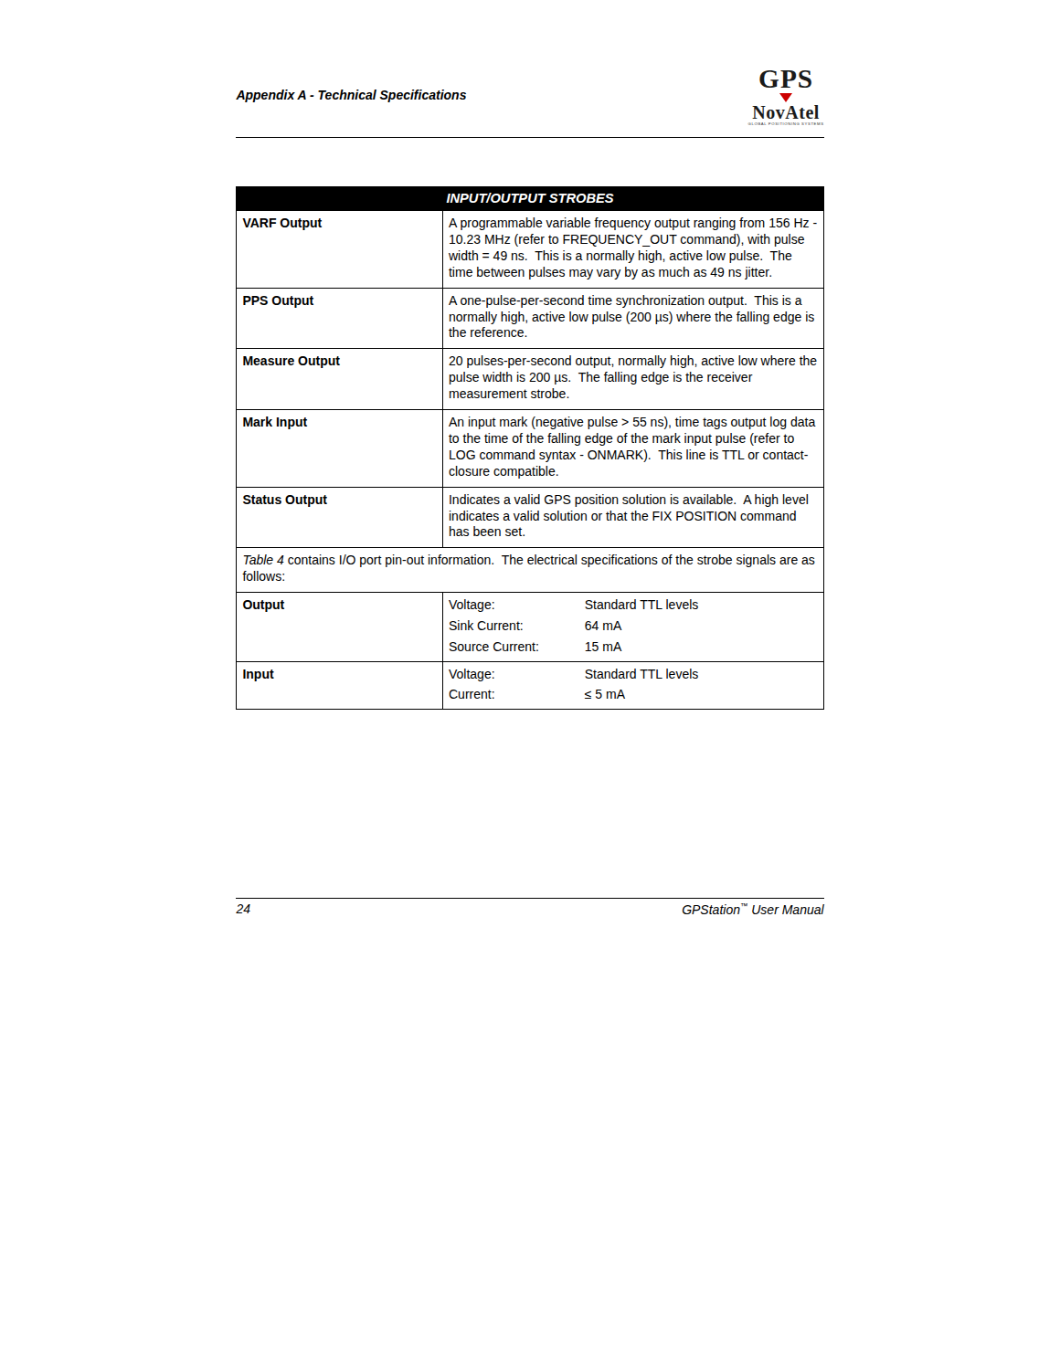Appendix A - Technical Specifications
GPS
NovAtel
Global Positioning Systems
| INPUT/OUTPUT STROBES |
| --- |
| VARF Output | A programmable variable frequency output ranging from 156 Hz - 10.23 MHz (refer to FREQUENCY_OUT command), with pulse width = 49 ns. This is a normally high, active low pulse. The time between pulses may vary by as much as 49 ns jitter. |
| PPS Output | A one-pulse-per-second time synchronization output. This is a normally high, active low pulse (200 µs) where the falling edge is the reference. |
| Measure Output | 20 pulses-per-second output, normally high, active low where the pulse width is 200 µs. The falling edge is the receiver measurement strobe. |
| Mark Input | An input mark (negative pulse > 55 ns), time tags output log data to the time of the falling edge of the mark input pulse (refer to LOG command syntax - ONMARK). This line is TTL or contact-closure compatible. |
| Status Output | Indicates a valid GPS position solution is available. A high level indicates a valid solution or that the FIX POSITION command has been set. |
| Table 4 contains I/O port pin-out information. The electrical specifications of the strobe signals are as follows: |
| Output | Voltage: Standard TTL levels Sink Current: 64 mA Source Current: 15 mA |
| Input | Voltage: Standard TTL levels Current: ≤ 5 mA |
24
GPStation™ User Manual